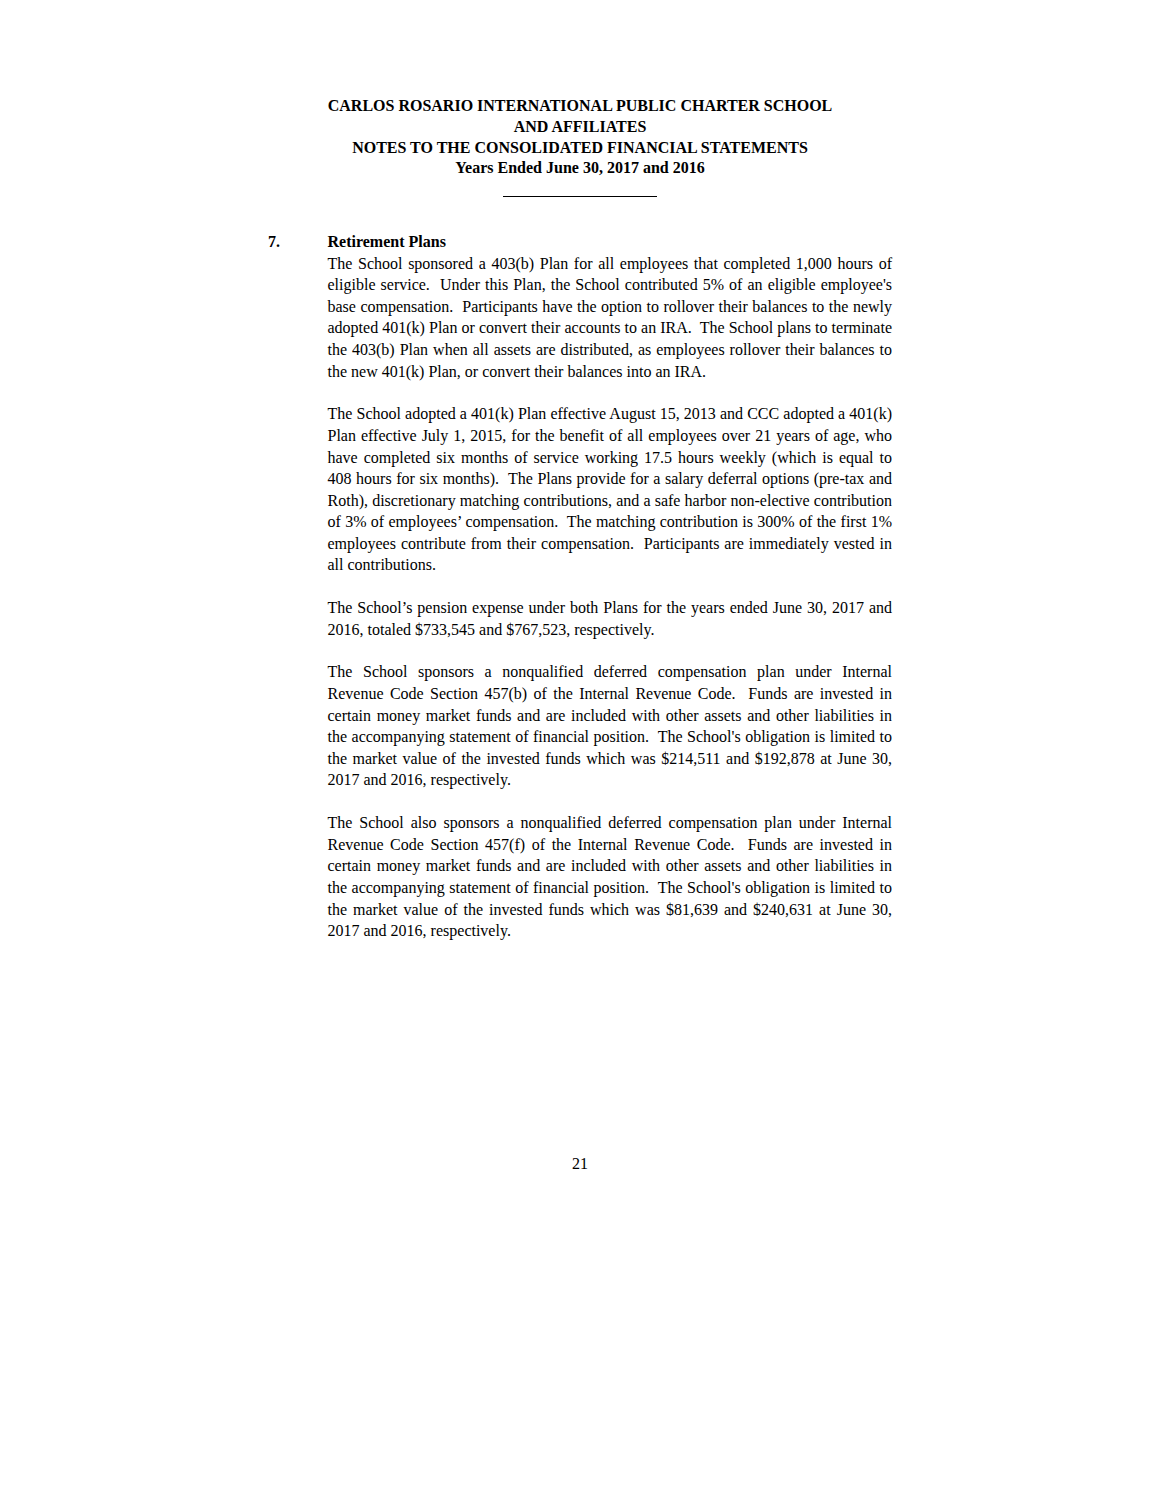CARLOS ROSARIO INTERNATIONAL PUBLIC CHARTER SCHOOL AND AFFILIATES NOTES TO THE CONSOLIDATED FINANCIAL STATEMENTS Years Ended June 30, 2017 and 2016
7.
Retirement Plans
The School sponsored a 403(b) Plan for all employees that completed 1,000 hours of eligible service. Under this Plan, the School contributed 5% of an eligible employee's base compensation. Participants have the option to rollover their balances to the newly adopted 401(k) Plan or convert their accounts to an IRA. The School plans to terminate the 403(b) Plan when all assets are distributed, as employees rollover their balances to the new 401(k) Plan, or convert their balances into an IRA.
The School adopted a 401(k) Plan effective August 15, 2013 and CCC adopted a 401(k) Plan effective July 1, 2015, for the benefit of all employees over 21 years of age, who have completed six months of service working 17.5 hours weekly (which is equal to 408 hours for six months). The Plans provide for a salary deferral options (pre-tax and Roth), discretionary matching contributions, and a safe harbor non-elective contribution of 3% of employees’ compensation. The matching contribution is 300% of the first 1% employees contribute from their compensation. Participants are immediately vested in all contributions.
The School’s pension expense under both Plans for the years ended June 30, 2017 and 2016, totaled $733,545 and $767,523, respectively.
The School sponsors a nonqualified deferred compensation plan under Internal Revenue Code Section 457(b) of the Internal Revenue Code. Funds are invested in certain money market funds and are included with other assets and other liabilities in the accompanying statement of financial position. The School's obligation is limited to the market value of the invested funds which was $214,511 and $192,878 at June 30, 2017 and 2016, respectively.
The School also sponsors a nonqualified deferred compensation plan under Internal Revenue Code Section 457(f) of the Internal Revenue Code. Funds are invested in certain money market funds and are included with other assets and other liabilities in the accompanying statement of financial position. The School's obligation is limited to the market value of the invested funds which was $81,639 and $240,631 at June 30, 2017 and 2016, respectively.
21